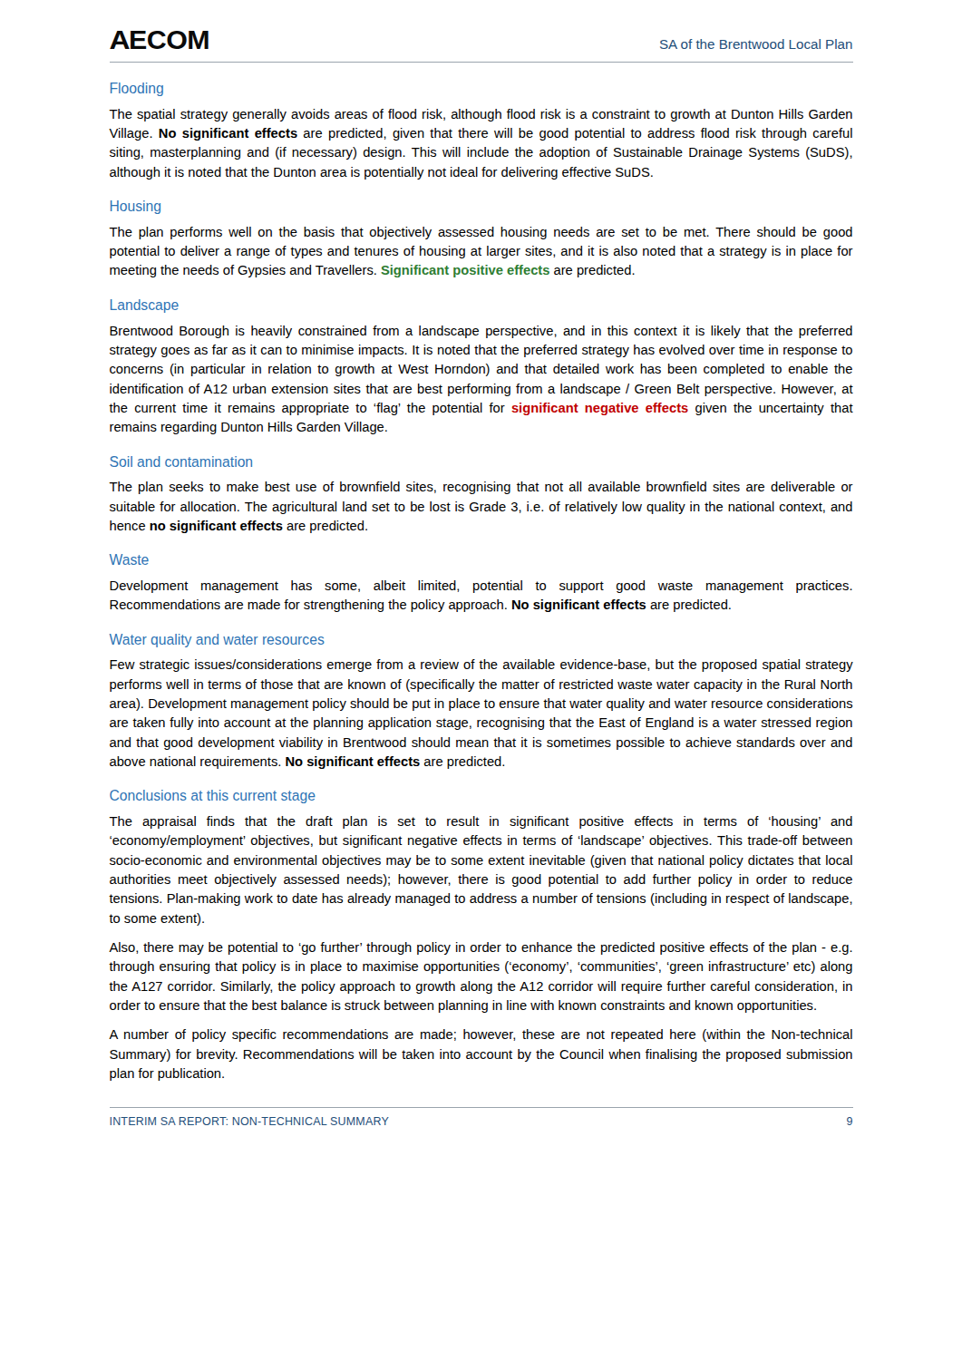AECOM
SA of the Brentwood Local Plan
Flooding
The spatial strategy generally avoids areas of flood risk, although flood risk is a constraint to growth at Dunton Hills Garden Village. No significant effects are predicted, given that there will be good potential to address flood risk through careful siting, masterplanning and (if necessary) design. This will include the adoption of Sustainable Drainage Systems (SuDS), although it is noted that the Dunton area is potentially not ideal for delivering effective SuDS.
Housing
The plan performs well on the basis that objectively assessed housing needs are set to be met. There should be good potential to deliver a range of types and tenures of housing at larger sites, and it is also noted that a strategy is in place for meeting the needs of Gypsies and Travellers. Significant positive effects are predicted.
Landscape
Brentwood Borough is heavily constrained from a landscape perspective, and in this context it is likely that the preferred strategy goes as far as it can to minimise impacts. It is noted that the preferred strategy has evolved over time in response to concerns (in particular in relation to growth at West Horndon) and that detailed work has been completed to enable the identification of A12 urban extension sites that are best performing from a landscape / Green Belt perspective. However, at the current time it remains appropriate to ‘flag’ the potential for significant negative effects given the uncertainty that remains regarding Dunton Hills Garden Village.
Soil and contamination
The plan seeks to make best use of brownfield sites, recognising that not all available brownfield sites are deliverable or suitable for allocation. The agricultural land set to be lost is Grade 3, i.e. of relatively low quality in the national context, and hence no significant effects are predicted.
Waste
Development management has some, albeit limited, potential to support good waste management practices. Recommendations are made for strengthening the policy approach. No significant effects are predicted.
Water quality and water resources
Few strategic issues/considerations emerge from a review of the available evidence-base, but the proposed spatial strategy performs well in terms of those that are known of (specifically the matter of restricted waste water capacity in the Rural North area). Development management policy should be put in place to ensure that water quality and water resource considerations are taken fully into account at the planning application stage, recognising that the East of England is a water stressed region and that good development viability in Brentwood should mean that it is sometimes possible to achieve standards over and above national requirements. No significant effects are predicted.
Conclusions at this current stage
The appraisal finds that the draft plan is set to result in significant positive effects in terms of ‘housing’ and ‘economy/employment’ objectives, but significant negative effects in terms of ‘landscape’ objectives. This trade-off between socio-economic and environmental objectives may be to some extent inevitable (given that national policy dictates that local authorities meet objectively assessed needs); however, there is good potential to add further policy in order to reduce tensions. Plan-making work to date has already managed to address a number of tensions (including in respect of landscape, to some extent).
Also, there may be potential to ‘go further’ through policy in order to enhance the predicted positive effects of the plan - e.g. through ensuring that policy is in place to maximise opportunities (‘economy’, ‘communities’, ‘green infrastructure’ etc) along the A127 corridor. Similarly, the policy approach to growth along the A12 corridor will require further careful consideration, in order to ensure that the best balance is struck between planning in line with known constraints and known opportunities.
A number of policy specific recommendations are made; however, these are not repeated here (within the Non-technical Summary) for brevity. Recommendations will be taken into account by the Council when finalising the proposed submission plan for publication.
INTERIM SA REPORT: NON-TECHNICAL SUMMARY
9